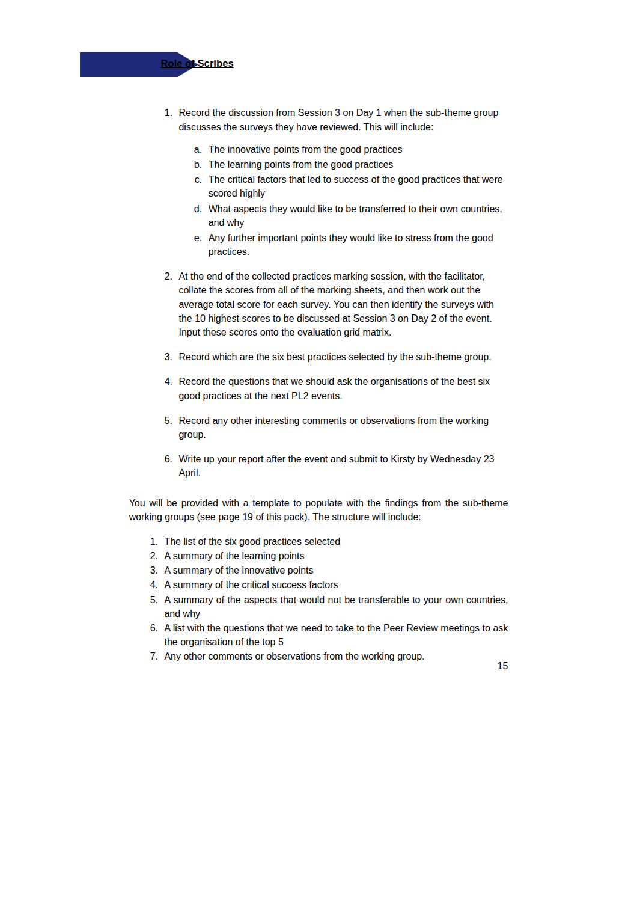Role of Scribes
Record the discussion from Session 3 on Day 1 when the sub-theme group discusses the surveys they have reviewed. This will include:
The innovative points from the good practices
The learning points from the good practices
The critical factors that led to success of the good practices that were scored highly
What aspects they would like to be transferred to their own countries, and why
Any further important points they would like to stress from the good practices.
At the end of the collected practices marking session, with the facilitator, collate the scores from all of the marking sheets, and then work out the average total score for each survey. You can then identify the surveys with the 10 highest scores to be discussed at Session 3 on Day 2 of the event. Input these scores onto the evaluation grid matrix.
Record which are the six best practices selected by the sub-theme group.
Record the questions that we should ask the organisations of the best six good practices at the next PL2 events.
Record any other interesting comments or observations from the working group.
Write up your report after the event and submit to Kirsty by Wednesday 23 April.
You will be provided with a template to populate with the findings from the sub-theme working groups (see page 19 of this pack). The structure will include:
The list of the six good practices selected
A summary of the learning points
A summary of the innovative points
A summary of the critical success factors
A summary of the aspects that would not be transferable to your own countries, and why
A list with the questions that we need to take to the Peer Review meetings to ask the organisation of the top 5
Any other comments or observations from the working group.
15